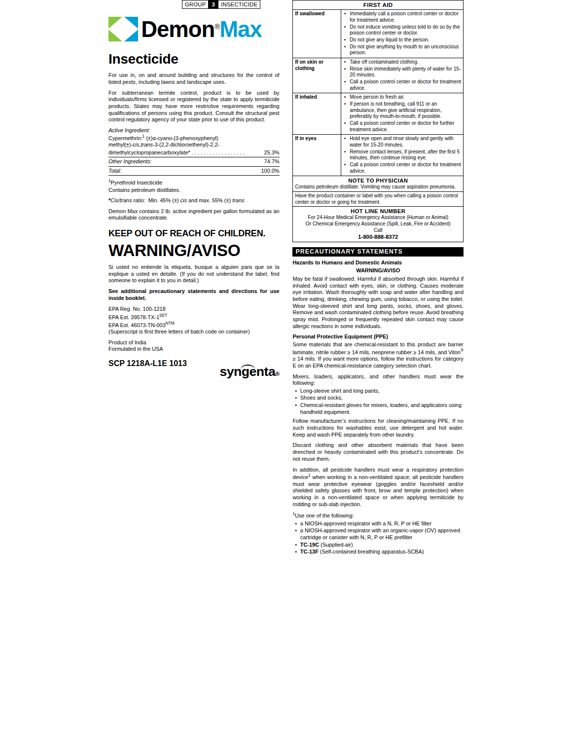GROUP 3 INSECTICIDE
Demon®Max
Insecticide
For use in, on and around building and structures for the control of listed pests, including lawns and landscape uses.
For subterranean termite control, product is to be used by individuals/firms licensed or registered by the state to apply termiticide products. States may have more restrictive requirements regarding qualifications of persons using this product. Consult the structural pest control regulatory agency of your state prior to use of this product.
Active Ingredient:
Cypermethrin:1 (±)α-cyano-(3-phenoxyphenyl)
methyl(±)-cis,trans-3-(2,2-dichloroethenyl)-2,2-
dimethylcyclopropanecarboxylate* . . . . . . . . . . . . . . . . . . 25.3%
Other Ingredients: 74.7%
Total: 100.0%
1 Pyrethroid Insecticide
Contains petroleum distillates.
*Cis/trans ratio: Min. 45% (±) cis and max. 55% (±) trans
Demon Max contains 2 lb. active ingredient per gallon formulated as an emulsifiable concentrate.
KEEP OUT OF REACH OF CHILDREN.
WARNING/AVISO
Si usted no entiende la etiqueta, busque a alguien para que se la explique a usted en detalle. (If you do not understand the label, find someone to explain it to you in detail.)
See additional precautionary statements and directions for use inside booklet.
EPA Reg. No. 100-1218
EPA Est. 39578-TX-1SET
EPA Est. 46073-TN-003NTM
(Superscript is first three letters of batch code on container)
Product of India
Formulated in the USA
SCP 1218A-L1E 1013
syngenta®
| FIRST AID |
| --- |
| If swallowed | Immediately call a poison control center or doctor for treatment advice. Do not induce vomiting unless told to do so by the poison control center or doctor. Do not give any liquid to the person. Do not give anything by mouth to an unconscious person. |
| If on skin or clothing | Take off contaminated clothing. Rinse skin immediately with plenty of water for 15-20 minutes. Call a poison control center or doctor for treatment advice. |
| If inhaled | Move person to fresh air. If person is not breathing, call 911 or an ambulance, then give artificial respiration, preferably by mouth-to-mouth, if possible. Call a poison control center or doctor for further treatment advice. |
| If in eyes | Hold eye open and rinse slowly and gently with water for 15-20 minutes. Remove contact lenses, if present, after the first 5 minutes, then continue rinsing eye. Call a poison control center or doctor for treatment advice. |
| NOTE TO PHYSICIAN Contains petroleum distillate. Vomiting may cause aspiration pneumonia. |
| Have the product container or label with you when calling a poison control center or doctor or going for treatment. |
| HOT LINE NUMBER For 24-Hour Medical Emergency Assistance (Human or Animal) Or Chemical Emergency Assistance (Spill, Leak, Fire or Accident) Call 1-800-888-8372 |
PRECAUTIONARY STATEMENTS
Hazards to Humans and Domestic Animals
WARNING/AVISO
May be fatal if swallowed. Harmful if absorbed through skin. Harmful if inhaled. Avoid contact with eyes, skin, or clothing. Causes moderate eye irritation. Wash thoroughly with soap and water after handling and before eating, drinking, chewing gum, using tobacco, or using the toilet. Wear long-sleeved shirt and long pants, socks, shoes, and gloves. Remove and wash contaminated clothing before reuse. Avoid breathing spray mist. Prolonged or frequently repeated skin contact may cause allergic reactions in some individuals.
Personal Protective Equipment (PPE)
Some materials that are chemical-resistant to this product are barrier laminate, nitrile rubber ≥ 14 mils, neoprene rubber ≥ 14 mils, and Viton® ≥ 14 mils. If you want more options, follow the instructions for category E on an EPA chemical-resistance category selection chart.
Mixers, loaders, applicators, and other handlers must wear the following:
Long-sleeve shirt and long pants,
Shoes and socks,
Chemical-resistant gloves for mixers, loaders, and applicators using handheld equipment.
Follow manufacturer’s instructions for cleaning/maintaining PPE. If no such instructions for washables exist, use detergent and hot water. Keep and wash PPE separately from other laundry.
Discard clothing and other absorbent materials that have been drenched or heavily contaminated with this product’s concentrate. Do not reuse them.
In addition, all pesticide handlers must wear a respiratory protection device1 when working in a non-ventilated space; all pesticide handlers must wear protective eyewear (goggles and/or faceshield and/or shielded safety glasses with front, brow and temple protection) when working in a non-ventilated space or when applying termiticide by rodding or sub-slab injection.
1 Use one of the following:
a NIOSH-approved respirator with a N, R, P or HE filter
a NIOSH-approved respirator with an organic-vapor (OV) approved cartridge or canister with N, R, P or HE prefilter
TC-19C (Supplied-air)
TC-13F (Self-contained breathing apparatus-SCBA)